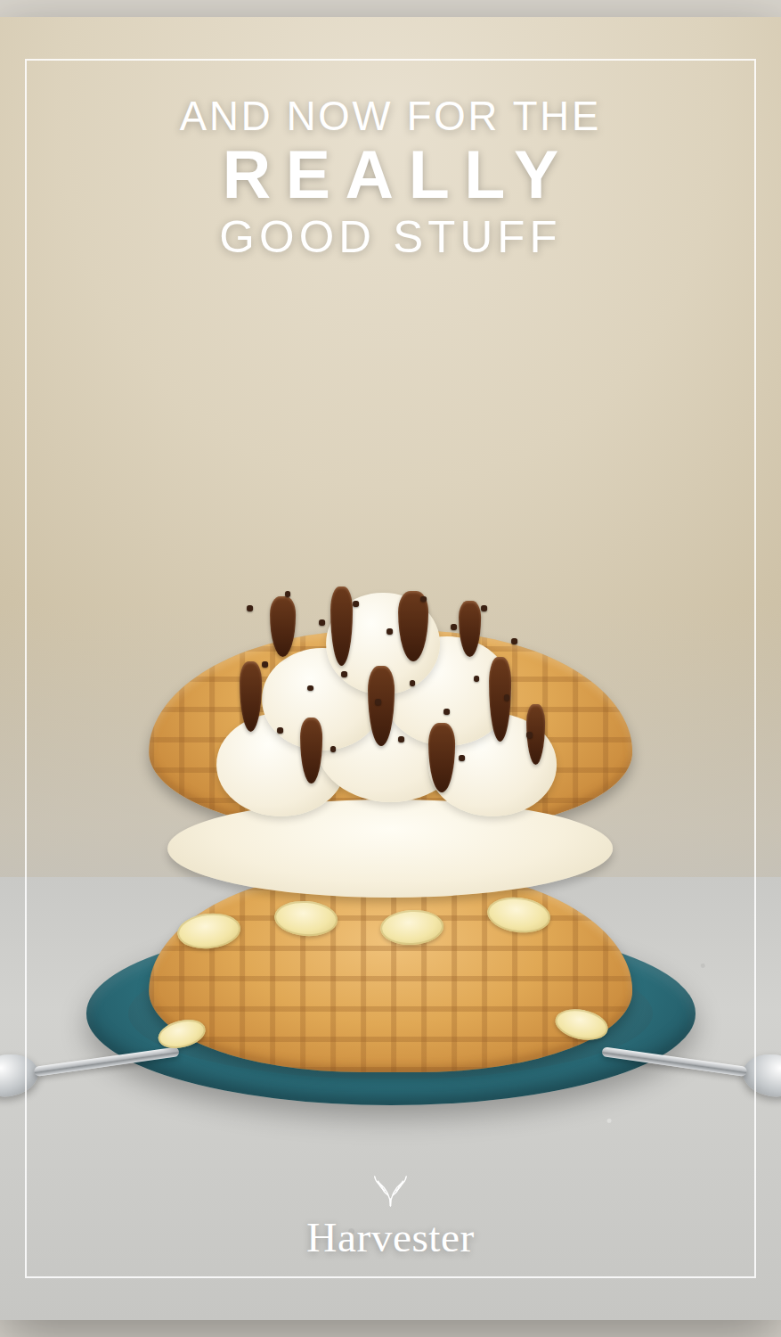And Now For The Really Good Stuff
Harvester